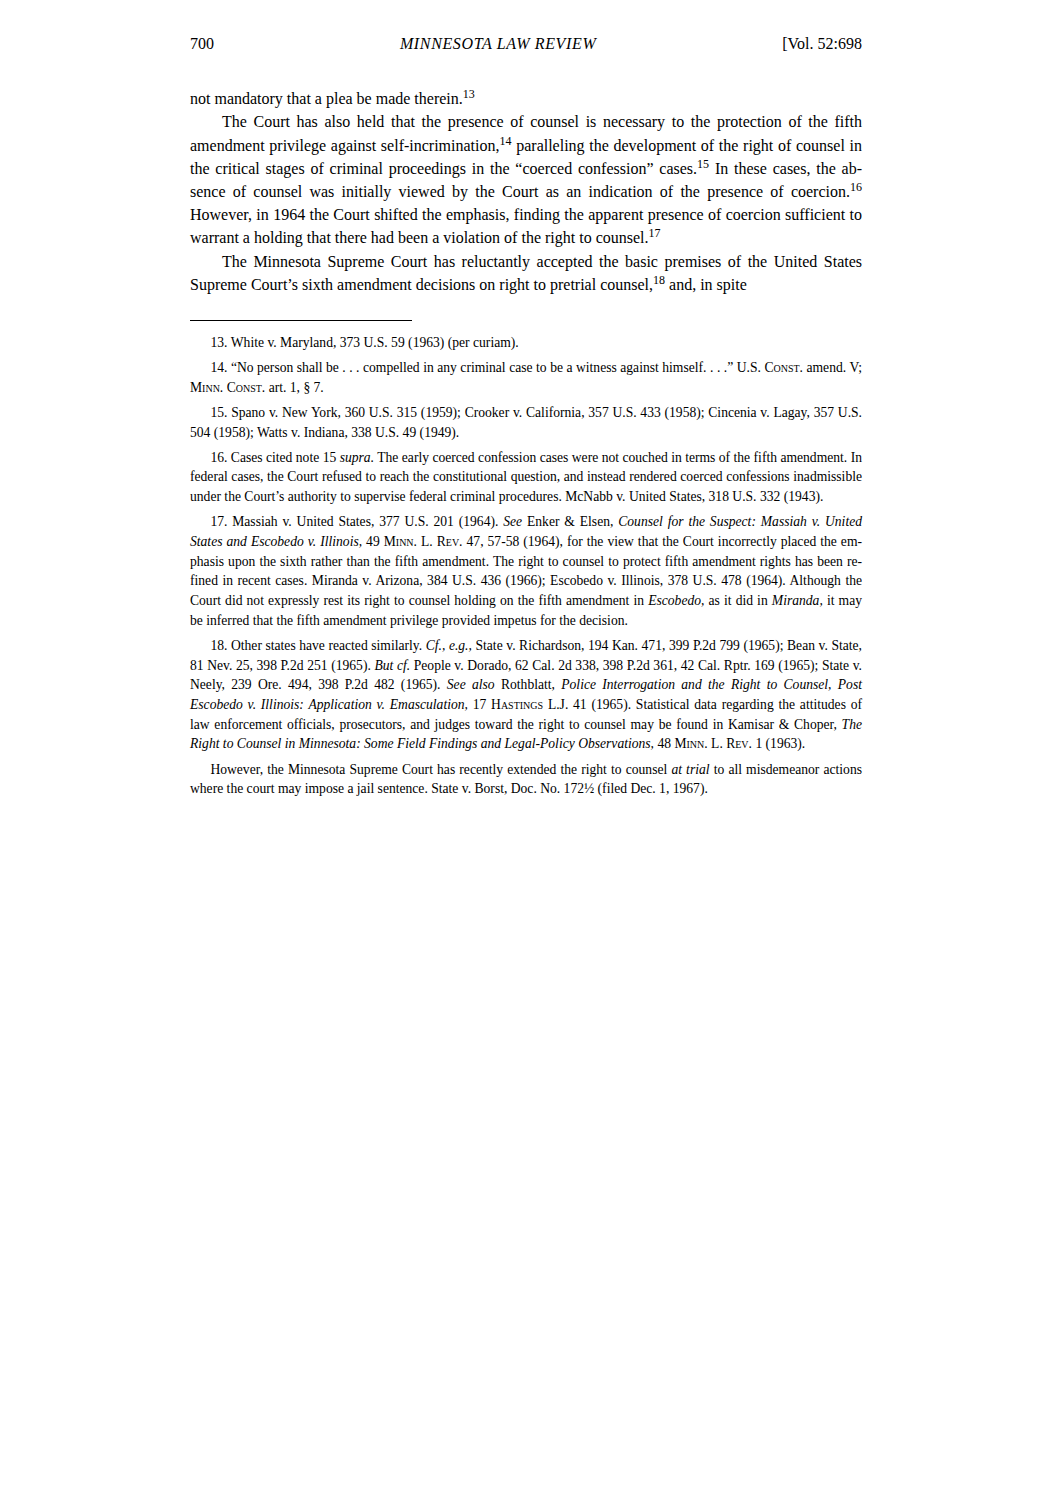700 MINNESOTA LAW REVIEW [Vol. 52:698
not mandatory that a plea be made therein.13
The Court has also held that the presence of counsel is necessary to the protection of the fifth amendment privilege against self-incrimination,14 paralleling the development of the right of counsel in the critical stages of criminal proceedings in the “coerced confession” cases.15 In these cases, the absence of counsel was initially viewed by the Court as an indication of the presence of coercion.16 However, in 1964 the Court shifted the emphasis, finding the apparent presence of coercion sufficient to warrant a holding that there had been a violation of the right to counsel.17
The Minnesota Supreme Court has reluctantly accepted the basic premises of the United States Supreme Court’s sixth amendment decisions on right to pretrial counsel,18 and, in spite
White v. Maryland, 373 U.S. 59 (1963) (per curiam).
“No person shall be . . . compelled in any criminal case to be a witness against himself. . . .” U.S. Const. amend. V; Minn. Const. art. 1, § 7.
Spano v. New York, 360 U.S. 315 (1959); Crooker v. California, 357 U.S. 433 (1958); Cincenia v. Lagay, 357 U.S. 504 (1958); Watts v. Indiana, 338 U.S. 49 (1949).
Cases cited note 15 supra. The early coerced confession cases were not couched in terms of the fifth amendment. In federal cases, the Court refused to reach the constitutional question, and instead rendered coerced confessions inadmissible under the Court’s authority to supervise federal criminal procedures. McNabb v. United States, 318 U.S. 332 (1943).
Massiah v. United States, 377 U.S. 201 (1964). See Enker & Elsen, Counsel for the Suspect: Massiah v. United States and Escobedo v. Illinois, 49 Minn. L. Rev. 47, 57-58 (1964), for the view that the Court incorrectly placed the emphasis upon the sixth rather than the fifth amendment. The right to counsel to protect fifth amendment rights has been refined in recent cases. Miranda v. Arizona, 384 U.S. 436 (1966); Escobedo v. Illinois, 378 U.S. 478 (1964). Although the Court did not expressly rest its right to counsel holding on the fifth amendment in Escobedo, as it did in Miranda, it may be inferred that the fifth amendment privilege provided impetus for the decision.
Other states have reacted similarly. Cf., e.g., State v. Richardson, 194 Kan. 471, 399 P.2d 799 (1965); Bean v. State, 81 Nev. 25, 398 P.2d 251 (1965). But cf. People v. Dorado, 62 Cal. 2d 338, 398 P.2d 361, 42 Cal. Rptr. 169 (1965); State v. Neely, 239 Ore. 494, 398 P.2d 482 (1965). See also Rothblatt, Police Interrogation and the Right to Counsel, Post Escobedo v. Illinois: Application v. Emasculation, 17 Hastings L.J. 41 (1965). Statistical data regarding the attitudes of law enforcement officials, prosecutors, and judges toward the right to counsel may be found in Kamisar & Choper, The Right to Counsel in Minnesota: Some Field Findings and Legal-Policy Observations, 48 Minn. L. Rev. 1 (1963). However, the Minnesota Supreme Court has recently extended the right to counsel at trial to all misdemeanor actions where the court may impose a jail sentence. State v. Borst, Doc. No. 172½ (filed Dec. 1, 1967).